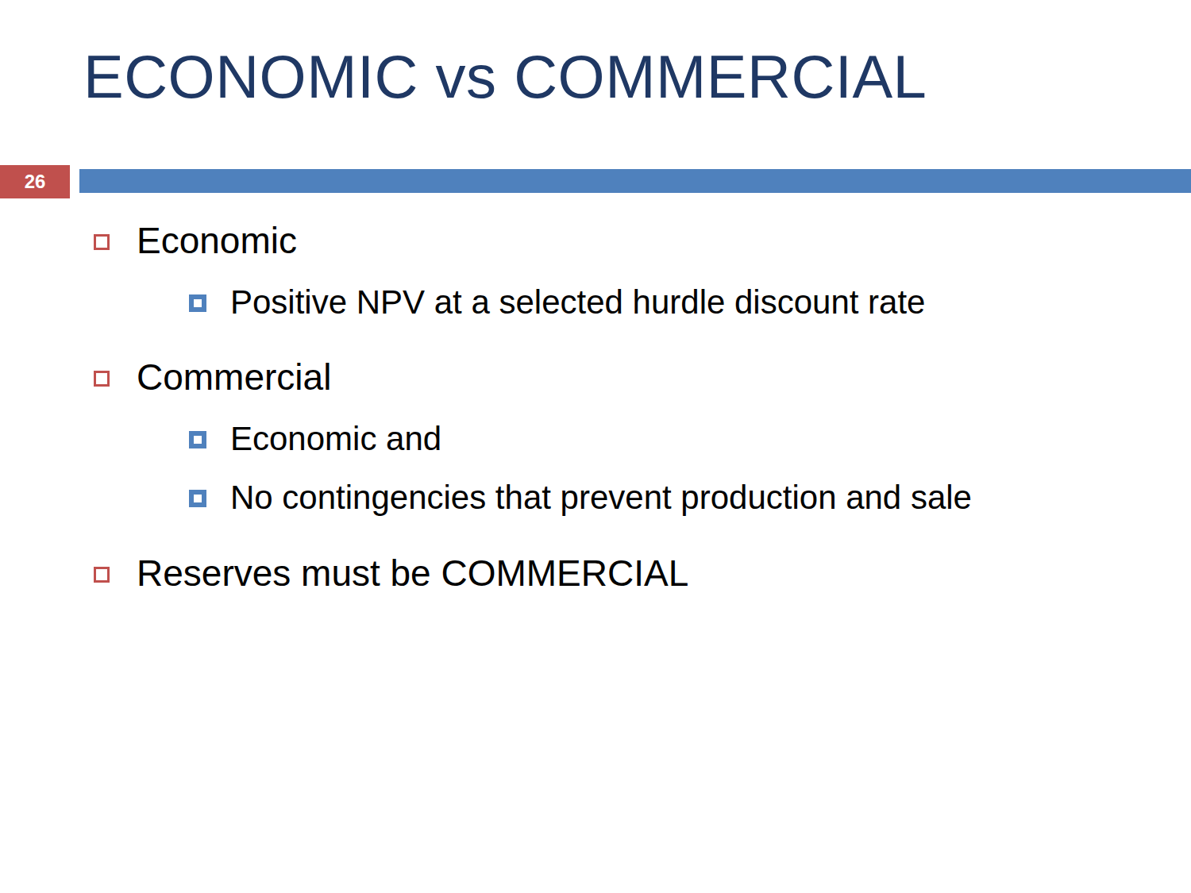ECONOMIC vs COMMERCIAL
26
Economic
Positive NPV at a selected hurdle discount rate
Commercial
Economic and
No contingencies that prevent production and sale
Reserves must be COMMERCIAL